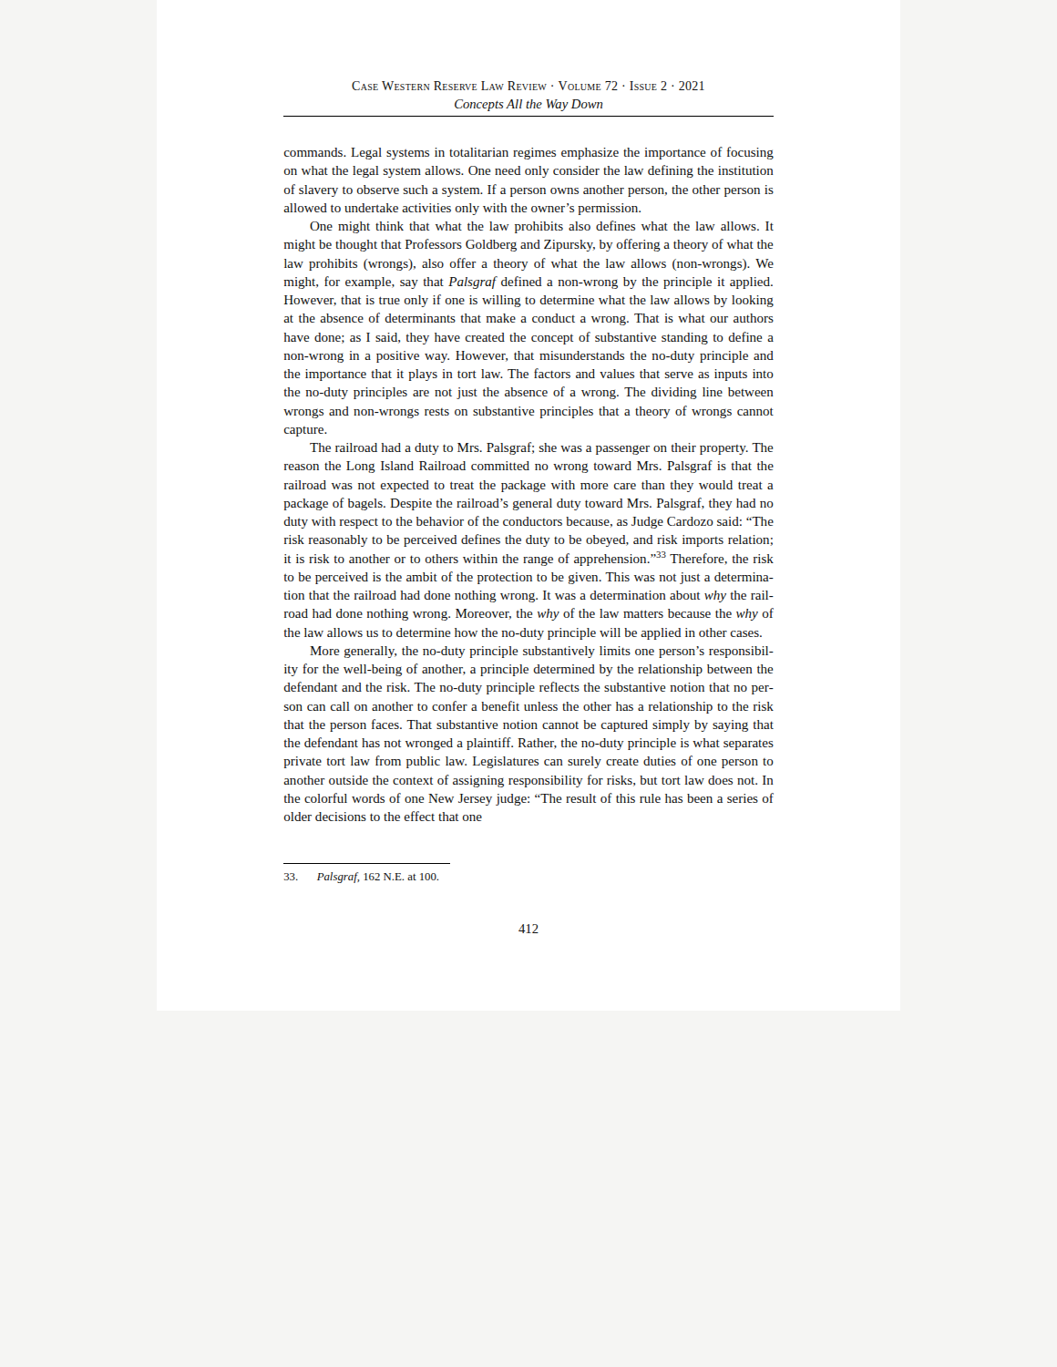Case Western Reserve Law Review · Volume 72 · Issue 2 · 2021
Concepts All the Way Down
commands. Legal systems in totalitarian regimes emphasize the importance of focusing on what the legal system allows. One need only consider the law defining the institution of slavery to observe such a system. If a person owns another person, the other person is allowed to undertake activities only with the owner’s permission.
One might think that what the law prohibits also defines what the law allows. It might be thought that Professors Goldberg and Zipursky, by offering a theory of what the law prohibits (wrongs), also offer a theory of what the law allows (non-wrongs). We might, for example, say that Palsgraf defined a non-wrong by the principle it applied. However, that is true only if one is willing to determine what the law allows by looking at the absence of determinants that make a conduct a wrong. That is what our authors have done; as I said, they have created the concept of substantive standing to define a non-wrong in a positive way. However, that misunderstands the no-duty principle and the importance that it plays in tort law. The factors and values that serve as inputs into the no-duty principles are not just the absence of a wrong. The dividing line between wrongs and non-wrongs rests on substantive principles that a theory of wrongs cannot capture.
The railroad had a duty to Mrs. Palsgraf; she was a passenger on their property. The reason the Long Island Railroad committed no wrong toward Mrs. Palsgraf is that the railroad was not expected to treat the package with more care than they would treat a package of bagels. Despite the railroad’s general duty toward Mrs. Palsgraf, they had no duty with respect to the behavior of the conductors because, as Judge Cardozo said: “The risk reasonably to be perceived defines the duty to be obeyed, and risk imports relation; it is risk to another or to others within the range of apprehension.”33 Therefore, the risk to be perceived is the ambit of the protection to be given. This was not just a determination that the railroad had done nothing wrong. It was a determination about why the railroad had done nothing wrong. Moreover, the why of the law matters because the why of the law allows us to determine how the no-duty principle will be applied in other cases.
More generally, the no-duty principle substantively limits one person’s responsibility for the well-being of another, a principle determined by the relationship between the defendant and the risk. The no-duty principle reflects the substantive notion that no person can call on another to confer a benefit unless the other has a relationship to the risk that the person faces. That substantive notion cannot be captured simply by saying that the defendant has not wronged a plaintiff. Rather, the no-duty principle is what separates private tort law from public law. Legislatures can surely create duties of one person to another outside the context of assigning responsibility for risks, but tort law does not. In the colorful words of one New Jersey judge: “The result of this rule has been a series of older decisions to the effect that one
33.
Palsgraf, 162 N.E. at 100.
412